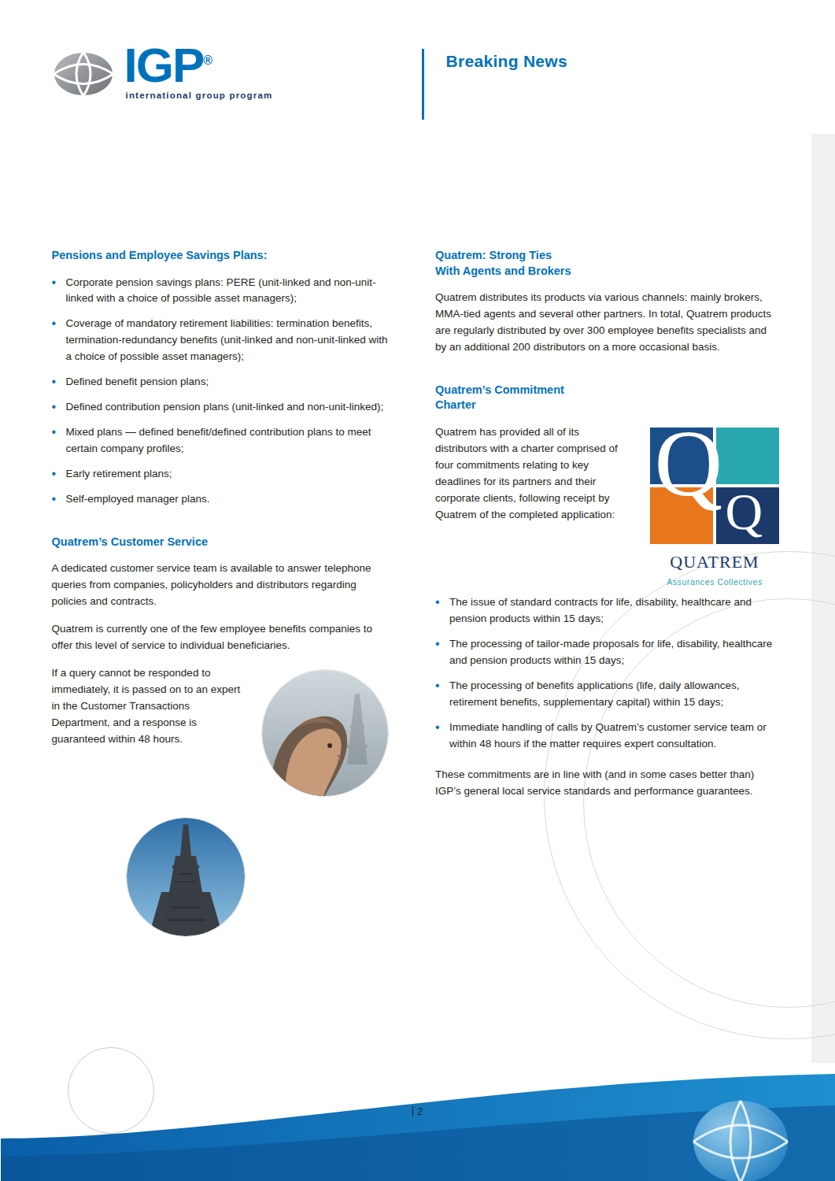IGP®
international group program
Breaking News
Pensions and Employee Savings Plans:
Corporate pension savings plans: PERE (unit-linked and non-unit-linked with a choice of possible asset managers);
Coverage of mandatory retirement liabilities: termination benefits, termination-redundancy benefits (unit-linked and non-unit-linked with a choice of possible asset managers);
Defined benefit pension plans;
Defined contribution pension plans (unit-linked and non-unit-linked);
Mixed plans — defined benefit/defined contribution plans to meet certain company profiles;
Early retirement plans;
Self-employed manager plans.
Quatrem’s Customer Service
A dedicated customer service team is available to answer telephone queries from companies, policyholders and distributors regarding policies and contracts.
Quatrem is currently one of the few employee benefits companies to offer this level of service to individual beneficiaries.
If a query cannot be responded to immediately, it is passed on to an expert in the Customer Transactions Department, and a response is guaranteed within 48 hours.
Quatrem: Strong Ties
With Agents and Brokers
Quatrem distributes its products via various channels: mainly brokers, MMA-tied agents and several other partners. In total, Quatrem products are regularly distributed by over 300 employee benefits specialists and by an additional 200 distributors on a more occasional basis.
Quatrem’s Commitment
Charter
Q Q
QUATREM
Assurances Collectives
Quatrem has provided all of its distributors with a charter comprised of four commitments relating to key deadlines for its partners and their corporate clients, following receipt by Quatrem of the completed application:
The issue of standard contracts for life, disability, healthcare and pension products within 15 days;
The processing of tailor-made proposals for life, disability, healthcare and pension products within 15 days;
The processing of benefits applications (life, daily allowances, retirement benefits, supplementary capital) within 15 days;
Immediate handling of calls by Quatrem’s customer service team or within 48 hours if the matter requires expert consultation.
These commitments are in line with (and in some cases better than) IGP’s general local service standards and performance guarantees.
2